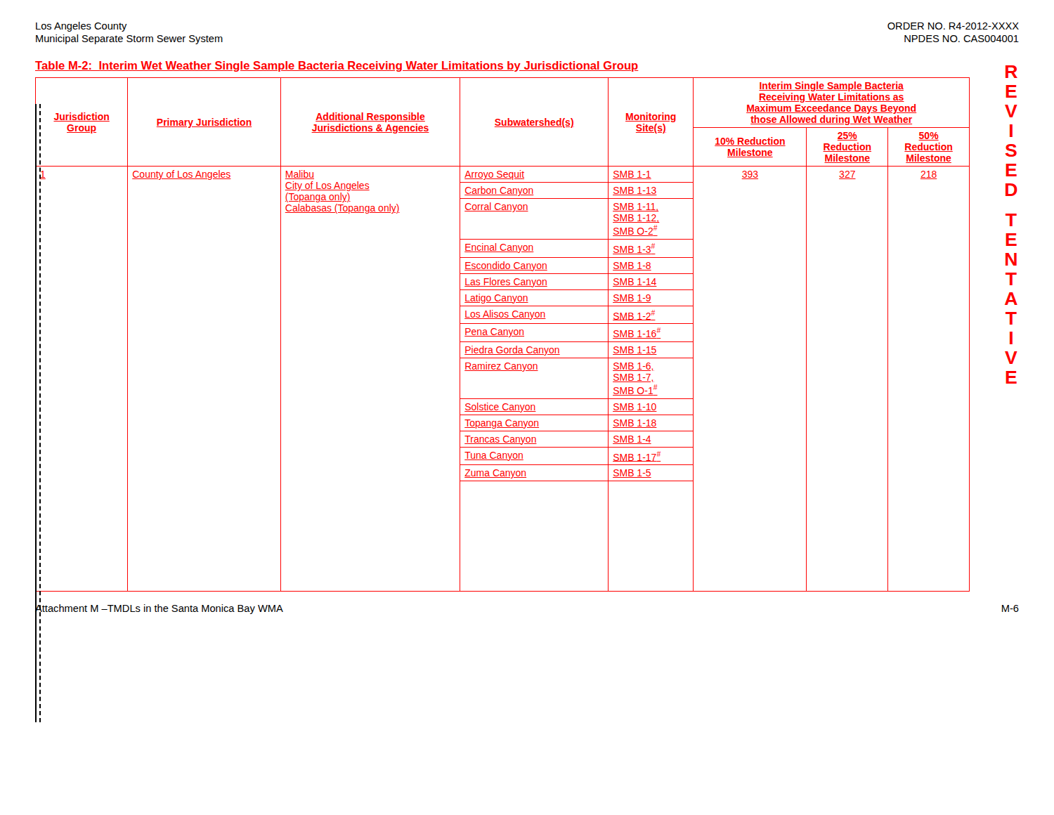Los Angeles County
Municipal Separate Storm Sewer System
ORDER NO. R4-2012-XXXX
NPDES NO. CAS004001
R E V I S E D T E N T A T I V E
Table M-2: Interim Wet Weather Single Sample Bacteria Receiving Water Limitations by Jurisdictional Group
| Jurisdiction Group | Primary Jurisdiction | Additional Responsible Jurisdictions & Agencies | Subwatershed(s) | Monitoring Site(s) | Interim Single Sample Bacteria Receiving Water Limitations as Maximum Exceedance Days Beyond those Allowed during Wet Weather |
| --- | --- | --- | --- | --- | --- |
| 10% Reduction Milestone | 25% Reduction Milestone | 50% Reduction Milestone |
| 1 | County of Los Angeles | Malibu City of Los Angeles (Topanga only) Calabasas (Topanga only) | Arroyo Sequit | SMB 1-1 | 393 | 327 | 218 |
| Carbon Canyon | SMB 1-13 |
| Corral Canyon | SMB 1-11, SMB 1-12, SMB O-2 # |
| Encinal Canyon | SMB 1-3 # |
| Escondido Canyon | SMB 1-8 |
| Las Flores Canyon | SMB 1-14 |
| Latigo Canyon | SMB 1-9 |
| Los Alisos Canyon | SMB 1-2 # |
| Pena Canyon | SMB 1-16 # |
| Piedra Gorda Canyon | SMB 1-15 |
| Ramirez Canyon | SMB 1-6, SMB 1-7, SMB O-1 # |
| Solstice Canyon | SMB 1-10 |
| Topanga Canyon | SMB 1-18 |
| Trancas Canyon | SMB 1-4 |
| Tuna Canyon | SMB 1-17 # |
| Zuma Canyon | SMB 1-5 |
Attachment M –TMDLs in the Santa Monica Bay WMA
M-6